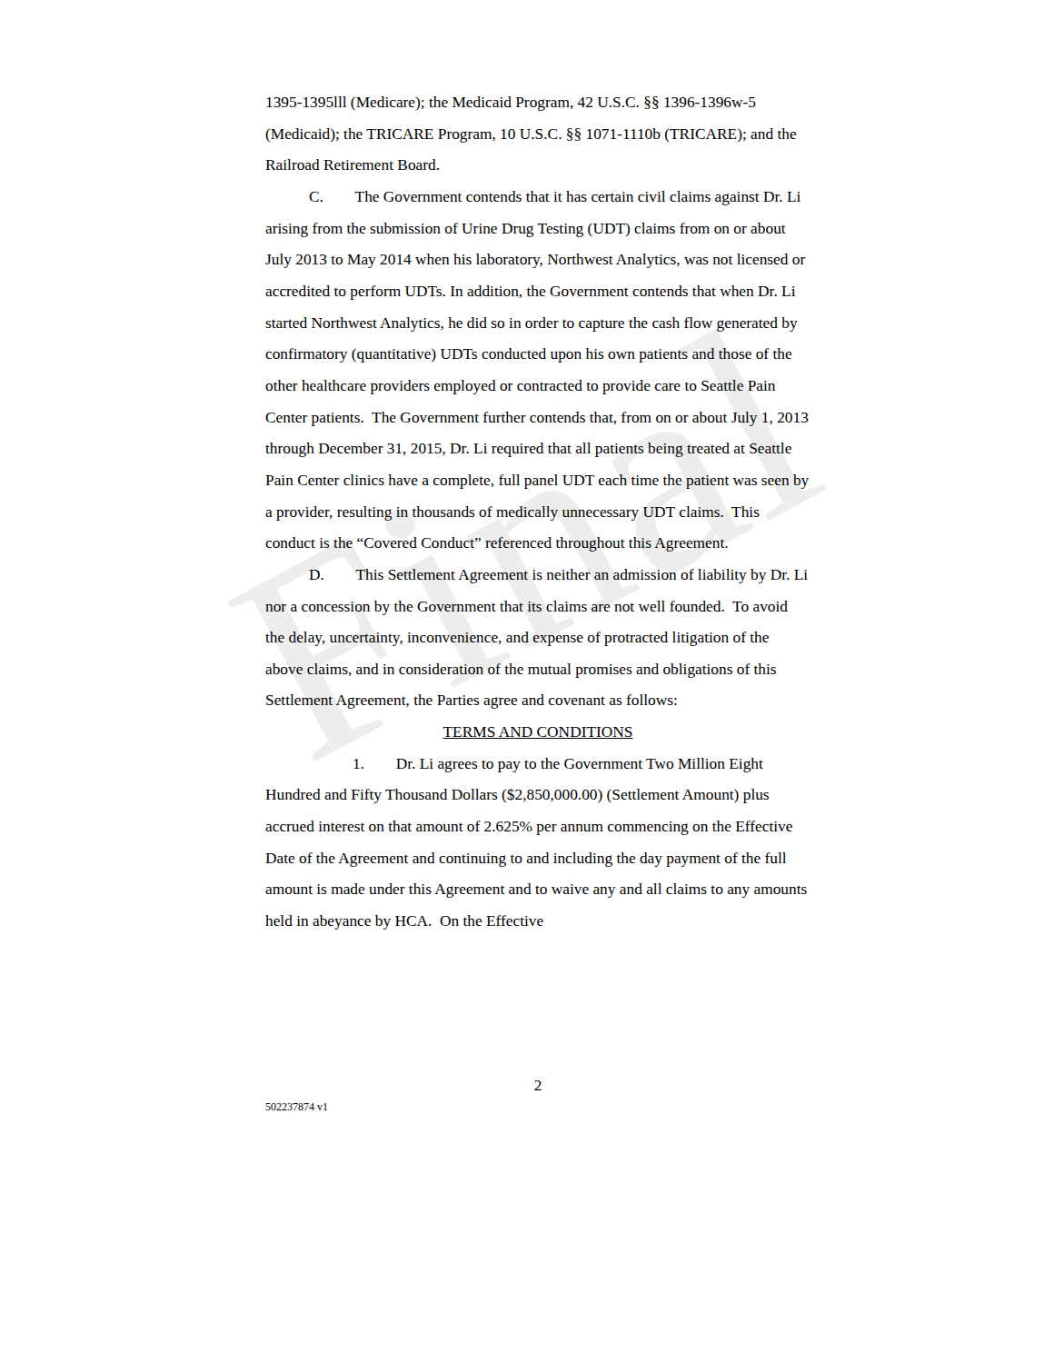Final
1395-1395lll (Medicare); the Medicaid Program, 42 U.S.C. §§ 1396-1396w-5 (Medicaid); the TRICARE Program, 10 U.S.C. §§ 1071-1110b (TRICARE); and the Railroad Retirement Board.
C. The Government contends that it has certain civil claims against Dr. Li arising from the submission of Urine Drug Testing (UDT) claims from on or about July 2013 to May 2014 when his laboratory, Northwest Analytics, was not licensed or accredited to perform UDTs. In addition, the Government contends that when Dr. Li started Northwest Analytics, he did so in order to capture the cash flow generated by confirmatory (quantitative) UDTs conducted upon his own patients and those of the other healthcare providers employed or contracted to provide care to Seattle Pain Center patients. The Government further contends that, from on or about July 1, 2013 through December 31, 2015, Dr. Li required that all patients being treated at Seattle Pain Center clinics have a complete, full panel UDT each time the patient was seen by a provider, resulting in thousands of medically unnecessary UDT claims. This conduct is the “Covered Conduct” referenced throughout this Agreement.
D. This Settlement Agreement is neither an admission of liability by Dr. Li nor a concession by the Government that its claims are not well founded. To avoid the delay, uncertainty, inconvenience, and expense of protracted litigation of the above claims, and in consideration of the mutual promises and obligations of this Settlement Agreement, the Parties agree and covenant as follows:
TERMS AND CONDITIONS
1. Dr. Li agrees to pay to the Government Two Million Eight Hundred and Fifty Thousand Dollars ($2,850,000.00) (Settlement Amount) plus accrued interest on that amount of 2.625% per annum commencing on the Effective Date of the Agreement and continuing to and including the day payment of the full amount is made under this Agreement and to waive any and all claims to any amounts held in abeyance by HCA. On the Effective
2
502237874 v1